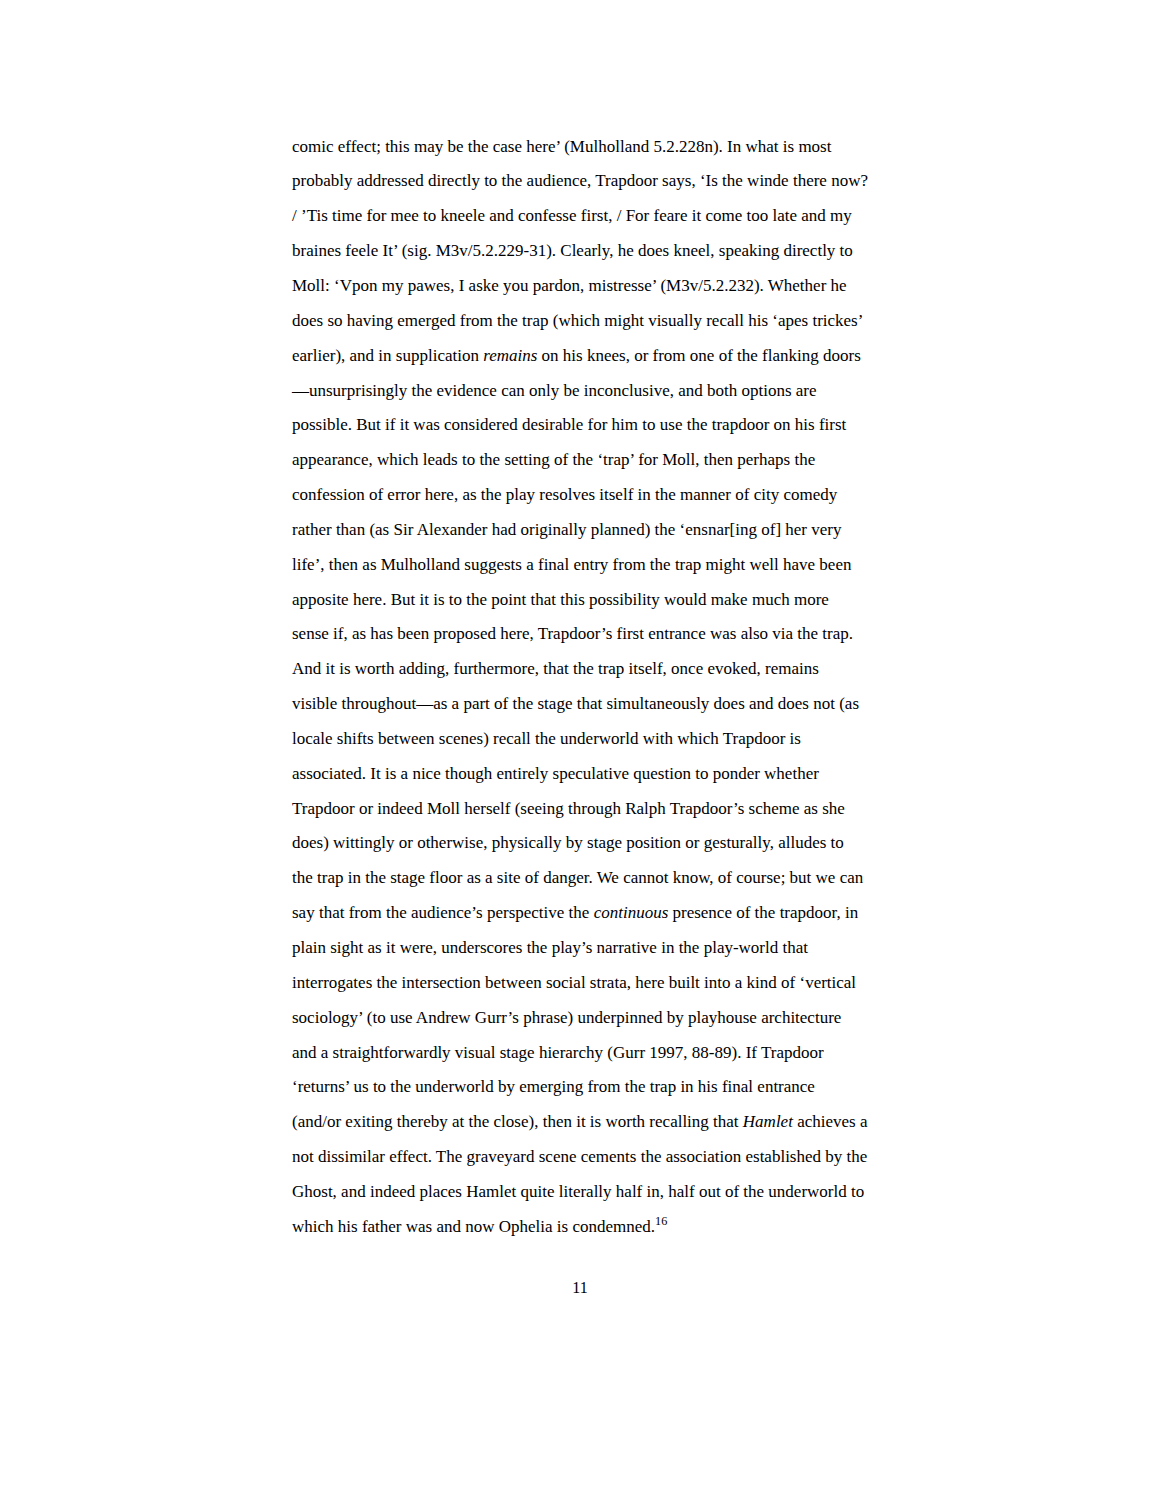comic effect; this may be the case here’ (Mulholland 5.2.228n). In what is most probably addressed directly to the audience, Trapdoor says, ‘Is the winde there now? / ’Tis time for mee to kneele and confesse first, / For feare it come too late and my braines feele It’ (sig. M3v/5.2.229-31). Clearly, he does kneel, speaking directly to Moll: ‘Vpon my pawes, I aske you pardon, mistresse’ (M3v/5.2.232). Whether he does so having emerged from the trap (which might visually recall his ‘apes trickes’ earlier), and in supplication remains on his knees, or from one of the flanking doors—unsurprisingly the evidence can only be inconclusive, and both options are possible. But if it was considered desirable for him to use the trapdoor on his first appearance, which leads to the setting of the ‘trap’ for Moll, then perhaps the confession of error here, as the play resolves itself in the manner of city comedy rather than (as Sir Alexander had originally planned) the ‘ensnar[ing of] her very life’, then as Mulholland suggests a final entry from the trap might well have been apposite here. But it is to the point that this possibility would make much more sense if, as has been proposed here, Trapdoor’s first entrance was also via the trap. And it is worth adding, furthermore, that the trap itself, once evoked, remains visible throughout—as a part of the stage that simultaneously does and does not (as locale shifts between scenes) recall the underworld with which Trapdoor is associated. It is a nice though entirely speculative question to ponder whether Trapdoor or indeed Moll herself (seeing through Ralph Trapdoor’s scheme as she does) wittingly or otherwise, physically by stage position or gesturally, alludes to the trap in the stage floor as a site of danger. We cannot know, of course; but we can say that from the audience’s perspective the continuous presence of the trapdoor, in plain sight as it were, underscores the play’s narrative in the play-world that interrogates the intersection between social strata, here built into a kind of ‘vertical sociology’ (to use Andrew Gurr’s phrase) underpinned by playhouse architecture and a straightforwardly visual stage hierarchy (Gurr 1997, 88-89). If Trapdoor ‘returns’ us to the underworld by emerging from the trap in his final entrance (and/or exiting thereby at the close), then it is worth recalling that Hamlet achieves a not dissimilar effect. The graveyard scene cements the association established by the Ghost, and indeed places Hamlet quite literally half in, half out of the underworld to which his father was and now Ophelia is condemned.16
11